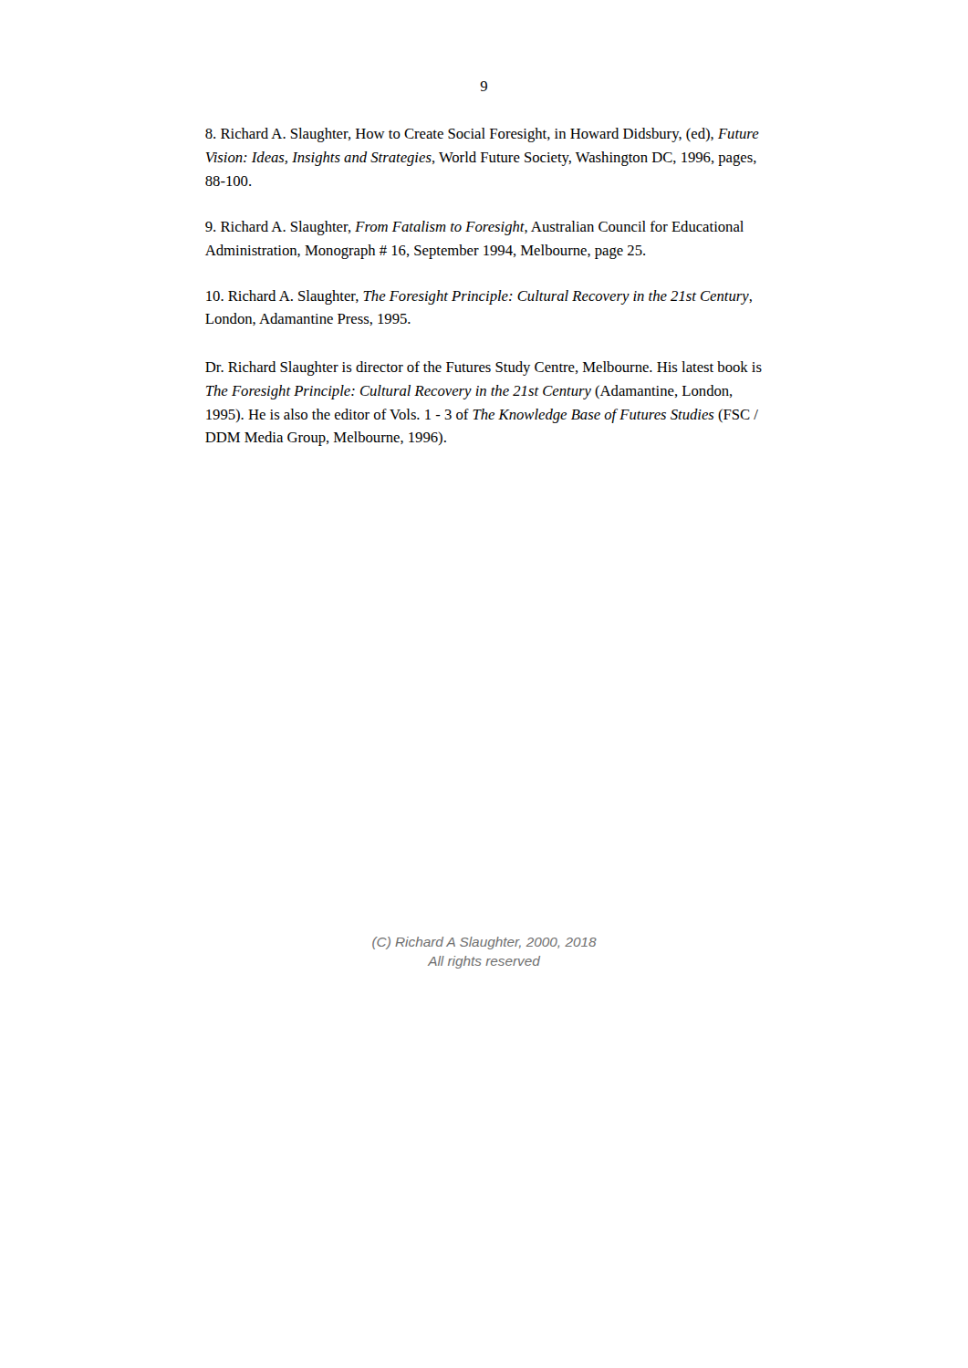9
8. Richard A. Slaughter, How to Create Social Foresight, in Howard Didsbury, (ed), Future Vision: Ideas, Insights and Strategies, World Future Society, Washington DC, 1996, pages, 88-100.
9. Richard A. Slaughter, From Fatalism to Foresight, Australian Council for Educational Administration, Monograph # 16, September 1994, Melbourne, page 25.
10. Richard A. Slaughter, The Foresight Principle: Cultural Recovery in the 21st Century, London, Adamantine Press, 1995.
Dr. Richard Slaughter is director of the Futures Study Centre, Melbourne. His latest book is The Foresight Principle: Cultural Recovery in the 21st Century (Adamantine, London, 1995). He is also the editor of Vols. 1 - 3 of The Knowledge Base of Futures Studies (FSC / DDM Media Group, Melbourne, 1996).
(C) Richard A Slaughter, 2000, 2018
All rights reserved